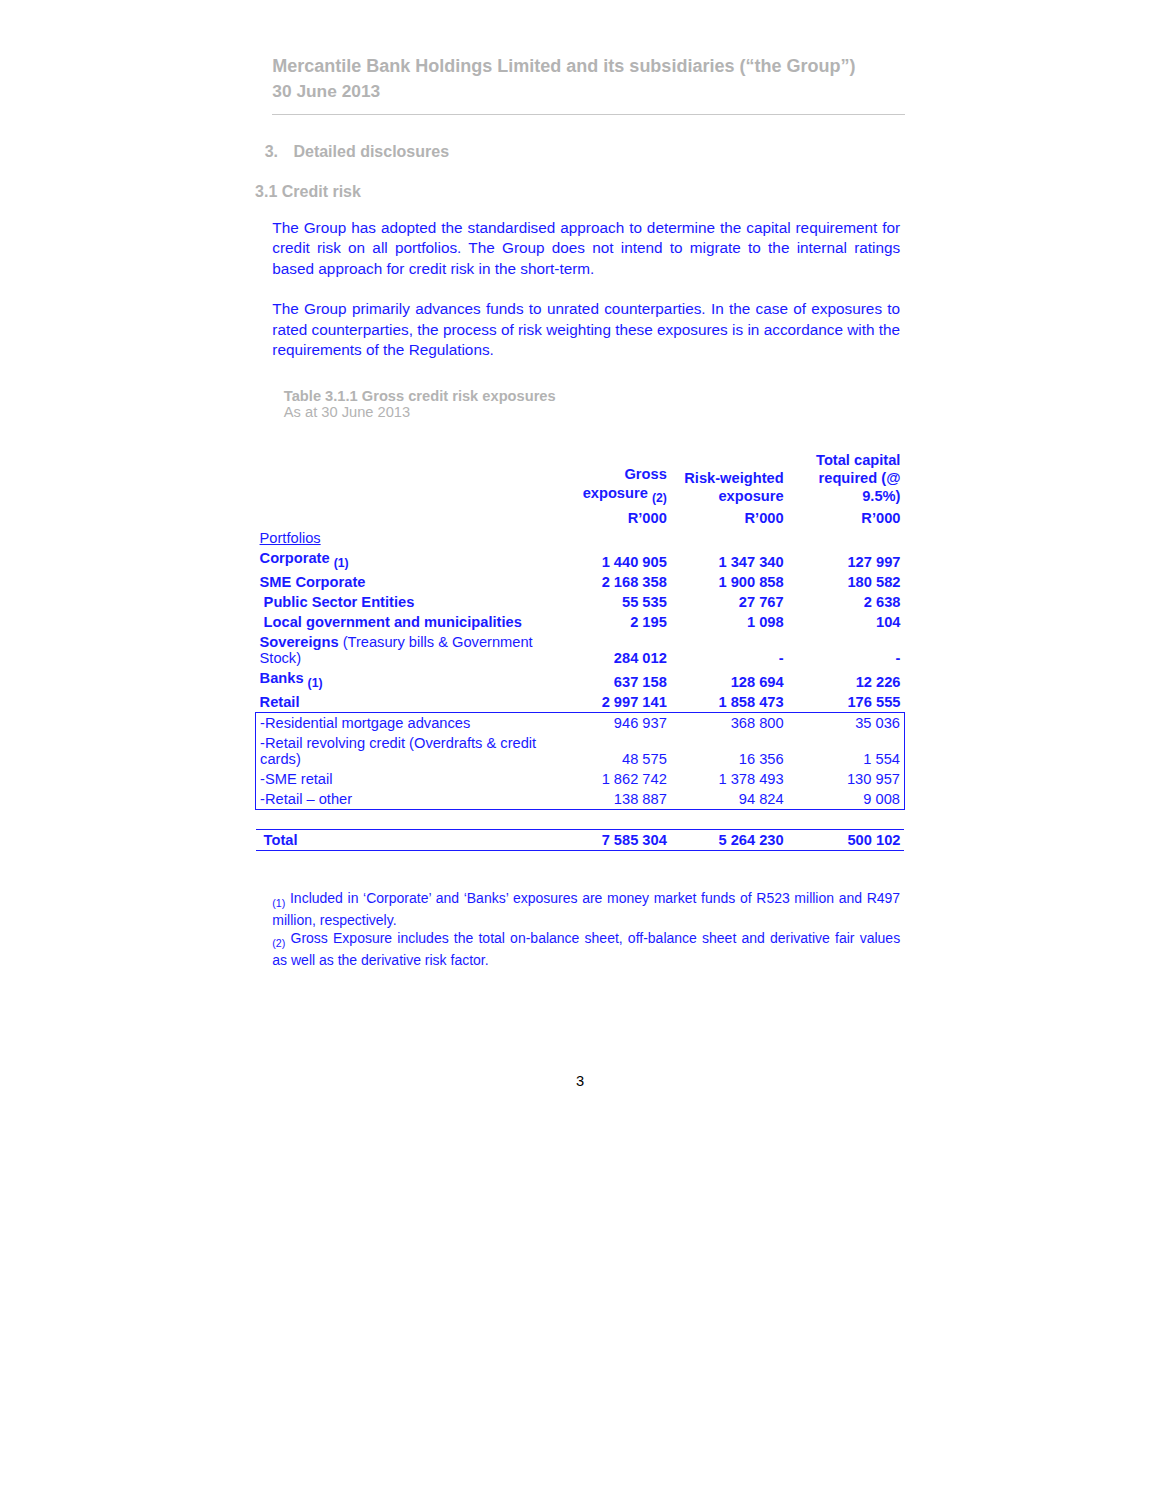Mercantile Bank Holdings Limited and its subsidiaries (“the Group”)
30 June 2013
3. Detailed disclosures
3.1 Credit risk
The Group has adopted the standardised approach to determine the capital requirement for credit risk on all portfolios. The Group does not intend to migrate to the internal ratings based approach for credit risk in the short-term.
The Group primarily advances funds to unrated counterparties. In the case of exposures to rated counterparties, the process of risk weighting these exposures is in accordance with the requirements of the Regulations.
Table 3.1.1 Gross credit risk exposures
As at 30 June 2013
| | Gross exposure (2) | Risk-weighted exposure | Total capital required (@ 9.5%) |
| | R’000 | R’000 | R’000 |
| Portfolios | | | |
| Corporate (1) | 1 440 905 | 1 347 340 | 127 997 |
| SME Corporate | 2 168 358 | 1 900 858 | 180 582 |
| Public Sector Entities | 55 535 | 27 767 | 2 638 |
| Local government and municipalities | 2 195 | 1 098 | 104 |
| Sovereigns (Treasury bills & Government Stock) | 284 012 | - | - |
| Banks (1) | 637 158 | 128 694 | 12 226 |
| Retail | 2 997 141 | 1 858 473 | 176 555 |
| -Residential mortgage advances | 946 937 | 368 800 | 35 036 |
| -Retail revolving credit (Overdrafts & credit cards) | 48 575 | 16 356 | 1 554 |
| -SME retail | 1 862 742 | 1 378 493 | 130 957 |
| -Retail – other | 138 887 | 94 824 | 9 008 |
| Total | 7 585 304 | 5 264 230 | 500 102 |
(1) Included in ‘Corporate’ and ‘Banks’ exposures are money market funds of R523 million and R497 million, respectively.
(2) Gross Exposure includes the total on-balance sheet, off-balance sheet and derivative fair values as well as the derivative risk factor.
3